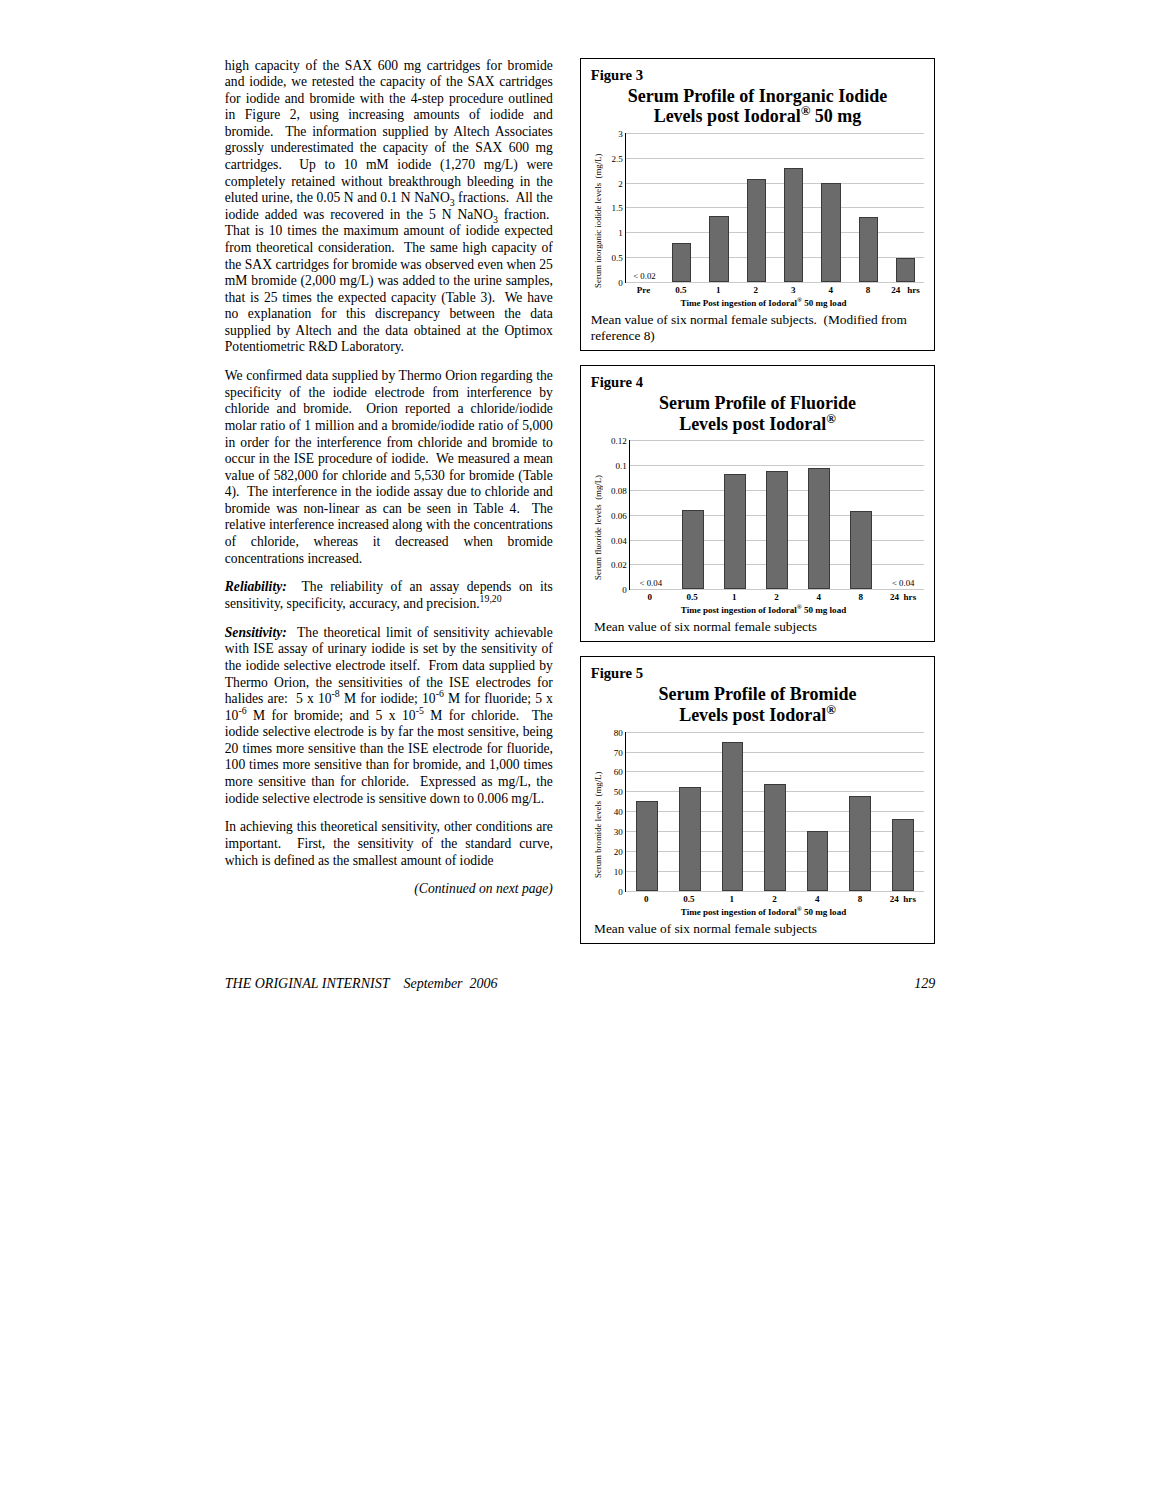high capacity of the SAX 600 mg cartridges for bromide and iodide, we retested the capacity of the SAX cartridges for iodide and bromide with the 4-step procedure outlined in Figure 2, using increasing amounts of iodide and bromide. The information supplied by Altech Associates grossly underestimated the capacity of the SAX 600 mg cartridges. Up to 10 mM iodide (1,270 mg/L) were completely retained without breakthrough bleeding in the eluted urine, the 0.05 N and 0.1 N NaNO3 fractions. All the iodide added was recovered in the 5 N NaNO3 fraction. That is 10 times the maximum amount of iodide expected from theoretical consideration. The same high capacity of the SAX cartridges for bromide was observed even when 25 mM bromide (2,000 mg/L) was added to the urine samples, that is 25 times the expected capacity (Table 3). We have no explanation for this discrepancy between the data supplied by Altech and the data obtained at the Optimox Potentiometric R&D Laboratory.
We confirmed data supplied by Thermo Orion regarding the specificity of the iodide electrode from interference by chloride and bromide. Orion reported a chloride/iodide molar ratio of 1 million and a bromide/iodide ratio of 5,000 in order for the interference from chloride and bromide to occur in the ISE procedure of iodide. We measured a mean value of 582,000 for chloride and 5,530 for bromide (Table 4). The interference in the iodide assay due to chloride and bromide was non-linear as can be seen in Table 4. The relative interference increased along with the concentrations of chloride, whereas it decreased when bromide concentrations increased.
Reliability: The reliability of an assay depends on its sensitivity, specificity, accuracy, and precision.19,20
Sensitivity: The theoretical limit of sensitivity achievable with ISE assay of urinary iodide is set by the sensitivity of the iodide selective electrode itself. From data supplied by Thermo Orion, the sensitivities of the ISE electrodes for halides are: 5 x 10-8 M for iodide; 10-6 M for fluoride; 5 x 10-6 M for bromide; and 5 x 10-5 M for chloride. The iodide selective electrode is by far the most sensitive, being 20 times more sensitive than the ISE electrode for fluoride, 100 times more sensitive than for bromide, and 1,000 times more sensitive than for chloride. Expressed as mg/L, the iodide selective electrode is sensitive down to 0.006 mg/L.
In achieving this theoretical sensitivity, other conditions are important. First, the sensitivity of the standard curve, which is defined as the smallest amount of iodide
(Continued on next page)
Figure 3
Serum Profile of Inorganic Iodide
Levels post Iodoral® 50 mg
Serum inorganic iodide levels (mg/L)
3
2.5
2
1.5
1
0.5
0
< 0.02
Pre
0.5
1
2
3
4
8
24 hrs
Time Post ingestion of Iodoral® 50 mg load
Mean value of six normal female subjects. (Modified from reference 8)
Figure 4
Serum Profile of Fluoride
Levels post Iodoral®
Serum fluoride levels (mg/L)
0.12
0.1
0.08
0.06
0.04
0.02
0
< 0.04
< 0.04
0
0.5
1
2
4
8
24 hrs
Time post ingestion of Iodoral® 50 mg load
Mean value of six normal female subjects
Figure 5
Serum Profile of Bromide
Levels post Iodoral®
Serum bromide levels (mg/L)
80
70
60
50
40
30
20
10
0
0
0.5
1
2
4
8
24 hrs
Time post ingestion of Iodoral® 50 mg load
Mean value of six normal female subjects
THE ORIGINAL INTERNIST September 2006
129